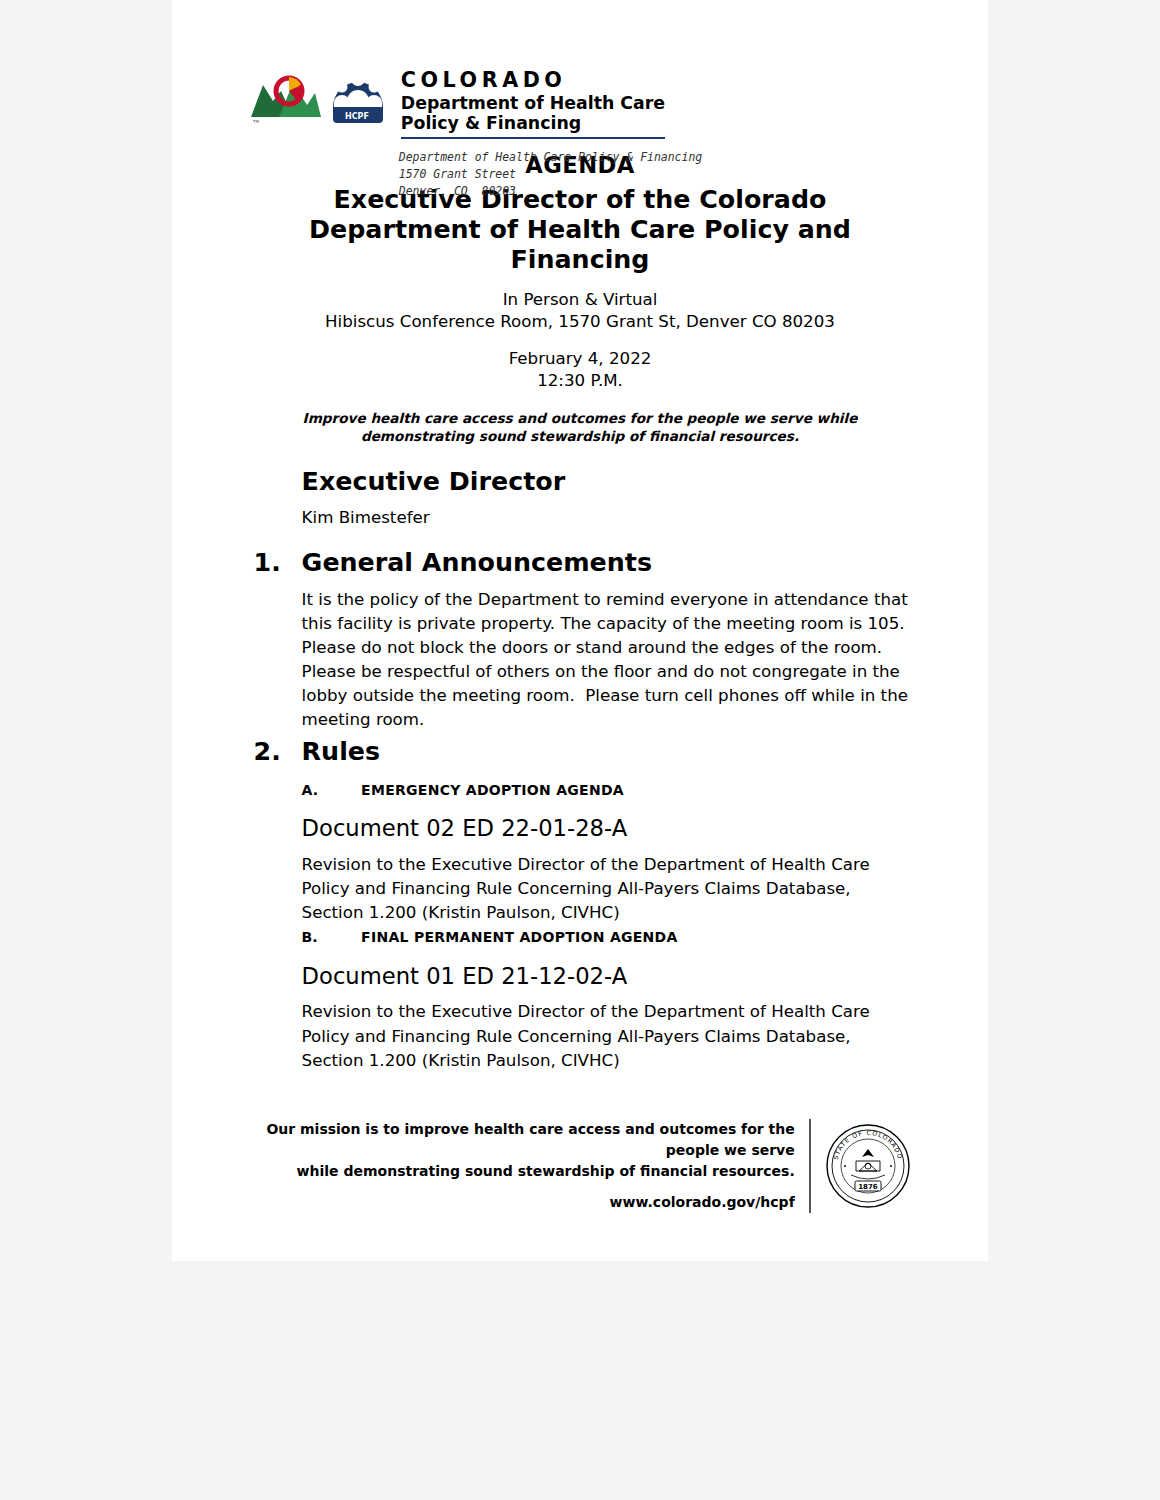TM HCPF
COLORADO
Department of Health Care
Policy & Financing
Department of Health Care Policy & Financing
1570 Grant Street
Denver, CO 80203
AGENDA
Executive Director of the Colorado
Department of Health Care Policy and Financing
In Person & Virtual
Hibiscus Conference Room, 1570 Grant St, Denver CO 80203
February 4, 2022
12:30 P.M.
Improve health care access and outcomes for the people we serve while demonstrating sound stewardship of financial resources.
Executive Director
Kim Bimestefer
General Announcements
It is the policy of the Department to remind everyone in attendance that this facility is private property. The capacity of the meeting room is 105. Please do not block the doors or stand around the edges of the room. Please be respectful of others on the floor and do not congregate in the lobby outside the meeting room. Please turn cell phones off while in the meeting room.
Rules
Emergency Adoption Agenda
Document 02 ED 22-01-28-A
Revision to the Executive Director of the Department of Health Care Policy and Financing Rule Concerning All-Payers Claims Database, Section 1.200 (Kristin Paulson, CIVHC)
Final Permanent Adoption Agenda
Document 01 ED 21-12-02-A
Revision to the Executive Director of the Department of Health Care Policy and Financing Rule Concerning All-Payers Claims Database, Section 1.200 (Kristin Paulson, CIVHC)
Our mission is to improve health care access and outcomes for the people we serve
while demonstrating sound stewardship of financial resources.
www.colorado.gov/hcpf
STATE OF COLORADO 1876